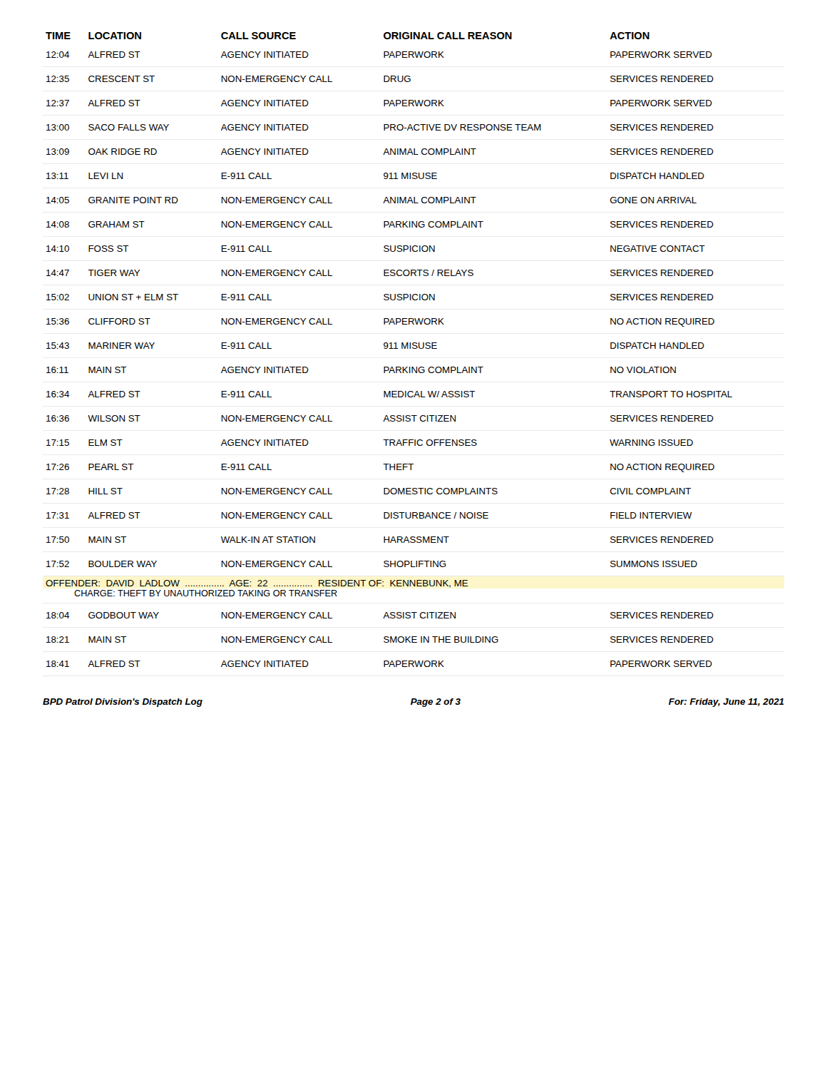| TIME | LOCATION | CALL SOURCE | ORIGINAL CALL REASON | ACTION |
| --- | --- | --- | --- | --- |
| 12:04 | ALFRED ST | AGENCY INITIATED | PAPERWORK | PAPERWORK SERVED |
| 12:35 | CRESCENT ST | NON-EMERGENCY CALL | DRUG | SERVICES RENDERED |
| 12:37 | ALFRED ST | AGENCY INITIATED | PAPERWORK | PAPERWORK SERVED |
| 13:00 | SACO FALLS WAY | AGENCY INITIATED | PRO-ACTIVE DV RESPONSE TEAM | SERVICES RENDERED |
| 13:09 | OAK RIDGE RD | AGENCY INITIATED | ANIMAL COMPLAINT | SERVICES RENDERED |
| 13:11 | LEVI LN | E-911 CALL | 911 MISUSE | DISPATCH HANDLED |
| 14:05 | GRANITE POINT RD | NON-EMERGENCY CALL | ANIMAL COMPLAINT | GONE ON ARRIVAL |
| 14:08 | GRAHAM ST | NON-EMERGENCY CALL | PARKING COMPLAINT | SERVICES RENDERED |
| 14:10 | FOSS ST | E-911 CALL | SUSPICION | NEGATIVE CONTACT |
| 14:47 | TIGER WAY | NON-EMERGENCY CALL | ESCORTS / RELAYS | SERVICES RENDERED |
| 15:02 | UNION ST + ELM ST | E-911 CALL | SUSPICION | SERVICES RENDERED |
| 15:36 | CLIFFORD ST | NON-EMERGENCY CALL | PAPERWORK | NO ACTION REQUIRED |
| 15:43 | MARINER WAY | E-911 CALL | 911 MISUSE | DISPATCH HANDLED |
| 16:11 | MAIN ST | AGENCY INITIATED | PARKING COMPLAINT | NO VIOLATION |
| 16:34 | ALFRED ST | E-911 CALL | MEDICAL W/ ASSIST | TRANSPORT TO HOSPITAL |
| 16:36 | WILSON ST | NON-EMERGENCY CALL | ASSIST CITIZEN | SERVICES RENDERED |
| 17:15 | ELM ST | AGENCY INITIATED | TRAFFIC OFFENSES | WARNING ISSUED |
| 17:26 | PEARL ST | E-911 CALL | THEFT | NO ACTION REQUIRED |
| 17:28 | HILL ST | NON-EMERGENCY CALL | DOMESTIC COMPLAINTS | CIVIL COMPLAINT |
| 17:31 | ALFRED ST | NON-EMERGENCY CALL | DISTURBANCE / NOISE | FIELD INTERVIEW |
| 17:50 | MAIN ST | WALK-IN AT STATION | HARASSMENT | SERVICES RENDERED |
| 17:52 | BOULDER WAY | NON-EMERGENCY CALL | SHOPLIFTING | SUMMONS ISSUED |
| OFFENDER: DAVID LADLOW ............... AGE: 22 ............... RESIDENT OF: KENNEBUNK, ME |
| CHARGE: THEFT BY UNAUTHORIZED TAKING OR TRANSFER |
| 18:04 | GODBOUT WAY | NON-EMERGENCY CALL | ASSIST CITIZEN | SERVICES RENDERED |
| 18:21 | MAIN ST | NON-EMERGENCY CALL | SMOKE IN THE BUILDING | SERVICES RENDERED |
| 18:41 | ALFRED ST | AGENCY INITIATED | PAPERWORK | PAPERWORK SERVED |
BPD Patrol Division's Dispatch Log
Page 2 of 3
For: Friday, June 11, 2021